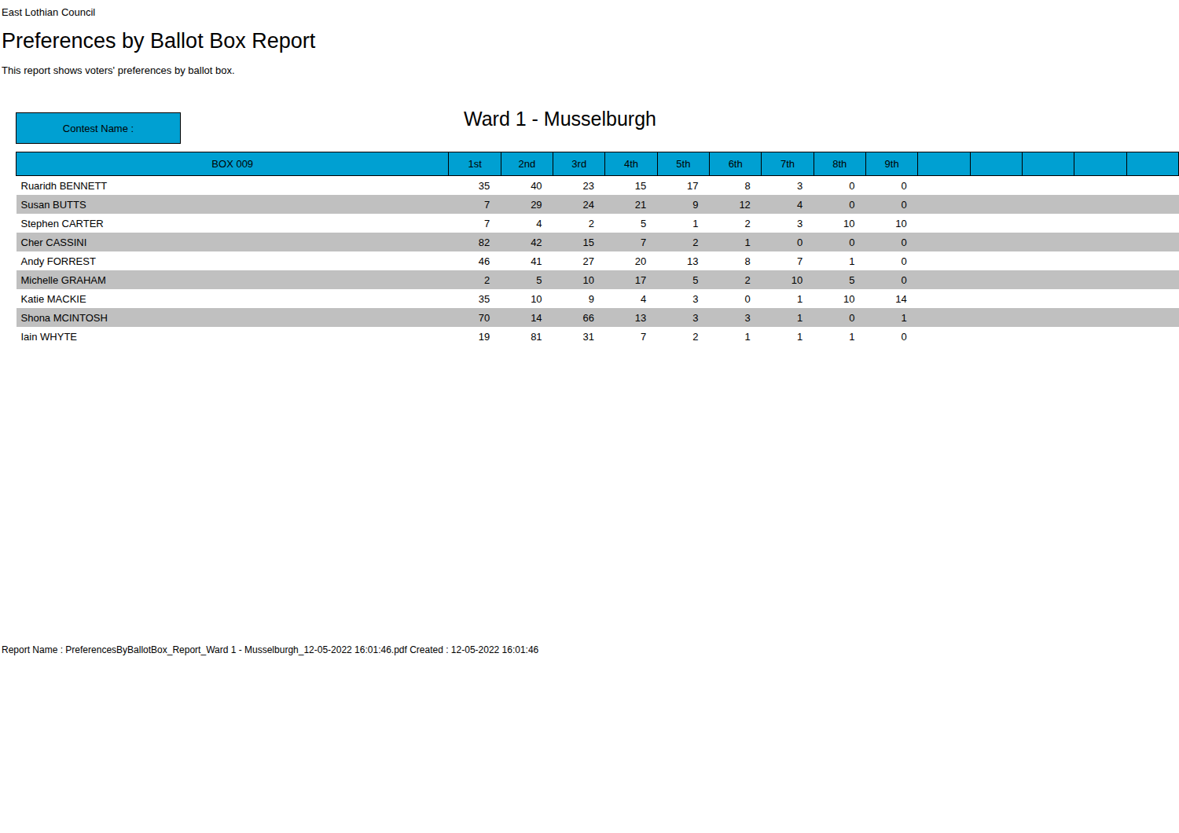East Lothian Council
Preferences by Ballot Box Report
This report shows voters' preferences by ballot box.
Contest Name :
Ward 1 - Musselburgh
| BOX 009 | 1st | 2nd | 3rd | 4th | 5th | 6th | 7th | 8th | 9th | | | | | |
| --- | --- | --- | --- | --- | --- | --- | --- | --- | --- | --- | --- | --- | --- | --- |
| Ruaridh BENNETT | 35 | 40 | 23 | 15 | 17 | 8 | 3 | 0 | 0 | | | | | |
| Susan BUTTS | 7 | 29 | 24 | 21 | 9 | 12 | 4 | 0 | 0 | | | | | |
| Stephen CARTER | 7 | 4 | 2 | 5 | 1 | 2 | 3 | 10 | 10 | | | | | |
| Cher CASSINI | 82 | 42 | 15 | 7 | 2 | 1 | 0 | 0 | 0 | | | | | |
| Andy FORREST | 46 | 41 | 27 | 20 | 13 | 8 | 7 | 1 | 0 | | | | | |
| Michelle GRAHAM | 2 | 5 | 10 | 17 | 5 | 2 | 10 | 5 | 0 | | | | | |
| Katie MACKIE | 35 | 10 | 9 | 4 | 3 | 0 | 1 | 10 | 14 | | | | | |
| Shona MCINTOSH | 70 | 14 | 66 | 13 | 3 | 3 | 1 | 0 | 1 | | | | | |
| Iain WHYTE | 19 | 81 | 31 | 7 | 2 | 1 | 1 | 1 | 0 | | | | | |
Report Name : PreferencesByBallotBox_Report_Ward 1 - Musselburgh_12-05-2022 16:01:46.pdf Created : 12-05-2022 16:01:46